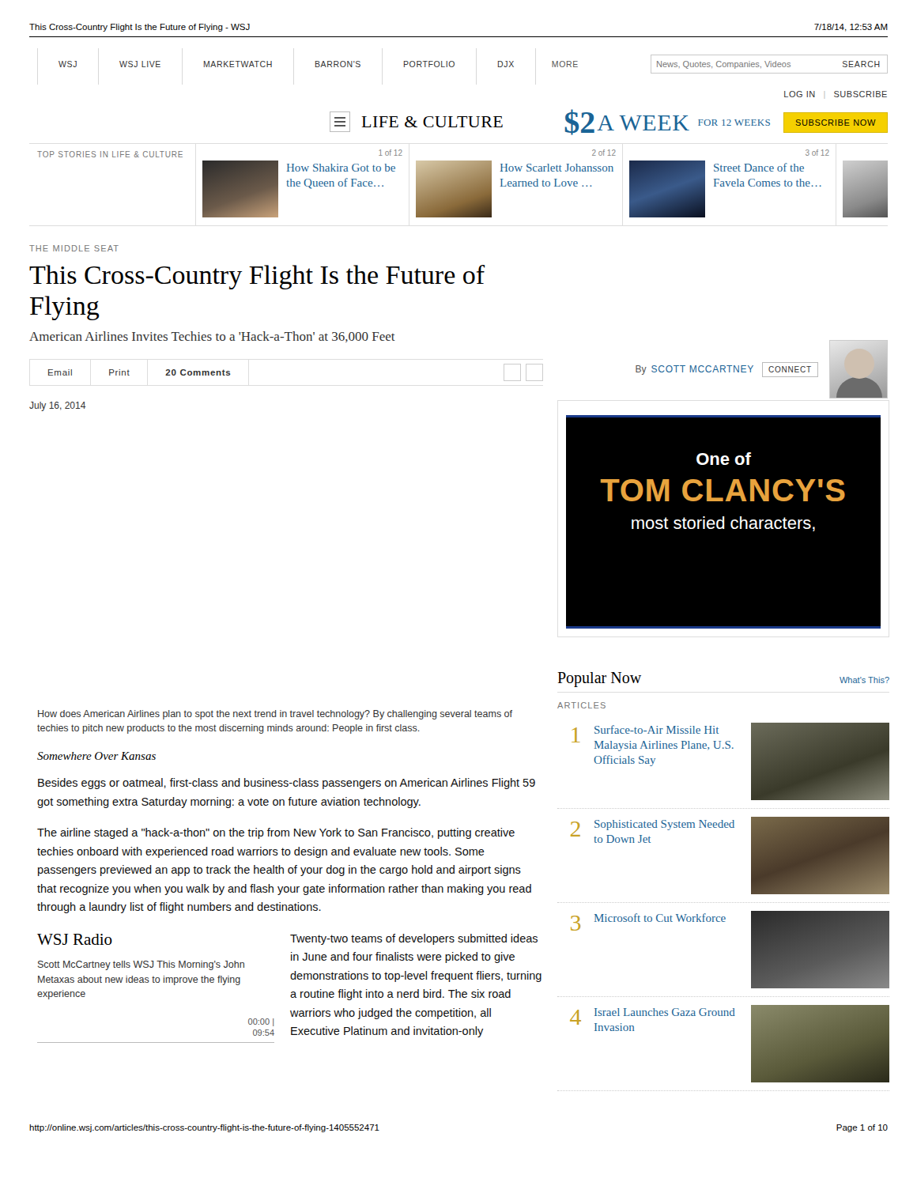This Cross-Country Flight Is the Future of Flying - WSJ
7/18/14, 12:53 AM
WSJ
WSJ LIVE
MARKETWATCH
BARRON'S
PORTFOLIO
DJX
MORE
SEARCH
LOG IN | SUBSCRIBE
LIFE & CULTURE
$2
A WEEK
FOR 12 WEEKS
SUBSCRIBE NOW
TOP STORIES IN LIFE & CULTURE
1 of 12
How Shakira Got to be the Queen of Face…
2 of 12
How Scarlett Johansson Learned to Love …
3 of 12
Street Dance of the Favela Comes to the…
Race Cars St… in Hirshhorn Sh…
THE MIDDLE SEAT
This Cross-Country Flight Is the Future of Flying
American Airlines Invites Techies to a 'Hack-a-Thon' at 36,000 Feet
By
SCOTT MCCARTNEY
CONNECT
Email
Print
20 Comments
July 16, 2014
How does American Airlines plan to spot the next trend in travel technology? By challenging several teams of techies to pitch new products to the most discerning minds around: People in first class.
Somewhere Over Kansas
Besides eggs or oatmeal, first-class and business-class passengers on American Airlines Flight 59 got something extra Saturday morning: a vote on future aviation technology.
The airline staged a "hack-a-thon" on the trip from New York to San Francisco, putting creative techies onboard with experienced road warriors to design and evaluate new tools. Some passengers previewed an app to track the health of your dog in the cargo hold and airport signs that recognize you when you walk by and flash your gate information rather than making you read through a laundry list of flight numbers and destinations.
WSJ Radio
Scott McCartney tells WSJ This Morning's John Metaxas about new ideas to improve the flying experience
00:00 |
09:54
Twenty-two teams of developers submitted ideas in June and four finalists were picked to give demonstrations to top-level frequent fliers, turning a routine flight into a nerd bird. The six road warriors who judged the competition, all Executive Platinum and invitation-only
One of
TOM CLANCY'S
most storied characters,
Popular Now
What's This?
ARTICLES
1
Surface-to-Air Missile Hit Malaysia Airlines Plane, U.S. Officials Say
2
Sophisticated System Needed to Down Jet
3
Microsoft to Cut Workforce
4
Israel Launches Gaza Ground Invasion
http://online.wsj.com/articles/this-cross-country-flight-is-the-future-of-flying-1405552471
Page 1 of 10